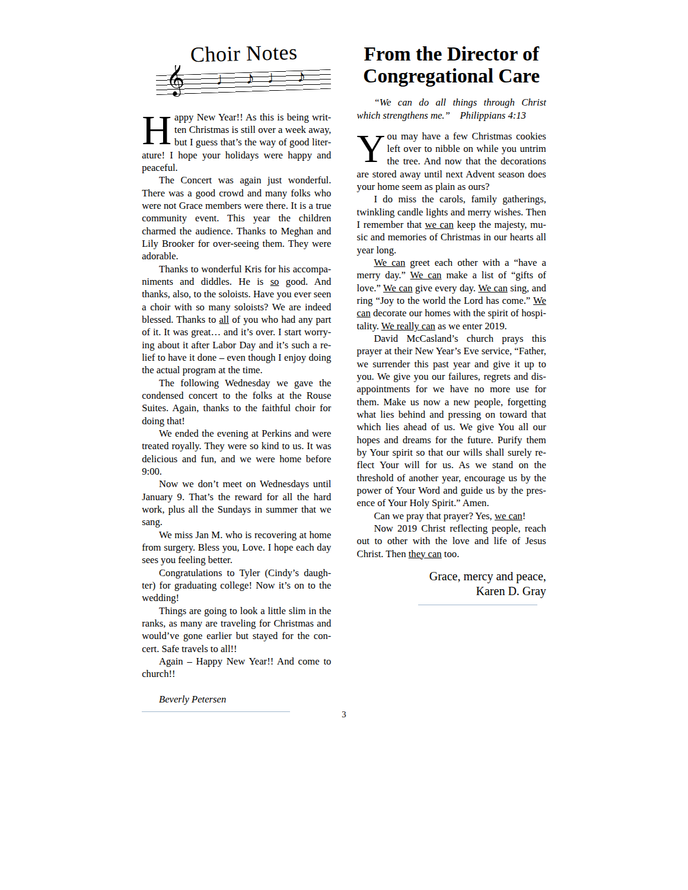Choir Notes
𝄞
♩♪♩♪
Happy New Year!! As this is being written Christmas is still over a week away, but I guess that’s the way of good literature! I hope your holidays were happy and peaceful.
The Concert was again just wonderful. There was a good crowd and many folks who were not Grace members were there. It is a true community event. This year the children charmed the audience. Thanks to Meghan and Lily Brooker for over-seeing them. They were adorable.
Thanks to wonderful Kris for his accompaniments and diddles. He is so good. And thanks, also, to the soloists. Have you ever seen a choir with so many soloists? We are indeed blessed. Thanks to all of you who had any part of it. It was great… and it’s over. I start worrying about it after Labor Day and it’s such a relief to have it done – even though I enjoy doing the actual program at the time.
The following Wednesday we gave the condensed concert to the folks at the Rouse Suites. Again, thanks to the faithful choir for doing that!
We ended the evening at Perkins and were treated royally. They were so kind to us. It was delicious and fun, and we were home before 9:00.
Now we don’t meet on Wednesdays until January 9. That’s the reward for all the hard work, plus all the Sundays in summer that we sang.
We miss Jan M. who is recovering at home from surgery. Bless you, Love. I hope each day sees you feeling better.
Congratulations to Tyler (Cindy’s daughter) for graduating college! Now it’s on to the wedding!
Things are going to look a little slim in the ranks, as many are traveling for Christmas and would’ve gone earlier but stayed for the concert. Safe travels to all!!
Again – Happy New Year!! And come to church!!
Beverly Petersen
From the Director of
Congregational Care
“We can do all things through Christ which strengthens me.” Philippians 4:13
You may have a few Christmas cookies left over to nibble on while you untrim the tree. And now that the decorations are stored away until next Advent season does your home seem as plain as ours?
I do miss the carols, family gatherings, twinkling candle lights and merry wishes. Then I remember that we can keep the majesty, music and memories of Christmas in our hearts all year long.
We can greet each other with a “have a merry day.” We can make a list of “gifts of love.” We can give every day. We can sing, and ring “Joy to the world the Lord has come.” We can decorate our homes with the spirit of hospitality. We really can as we enter 2019.
David McCasland’s church prays this prayer at their New Year’s Eve service, “Father, we surrender this past year and give it up to you. We give you our failures, regrets and disappointments for we have no more use for them. Make us now a new people, forgetting what lies behind and pressing on toward that which lies ahead of us. We give You all our hopes and dreams for the future. Purify them by Your spirit so that our wills shall surely reflect Your will for us. As we stand on the threshold of another year, encourage us by the power of Your Word and guide us by the presence of Your Holy Spirit.” Amen.
Can we pray that prayer? Yes, we can!
Now 2019 Christ reflecting people, reach out to other with the love and life of Jesus Christ. Then they can too.
Grace, mercy and peace,
Karen D. Gray
3